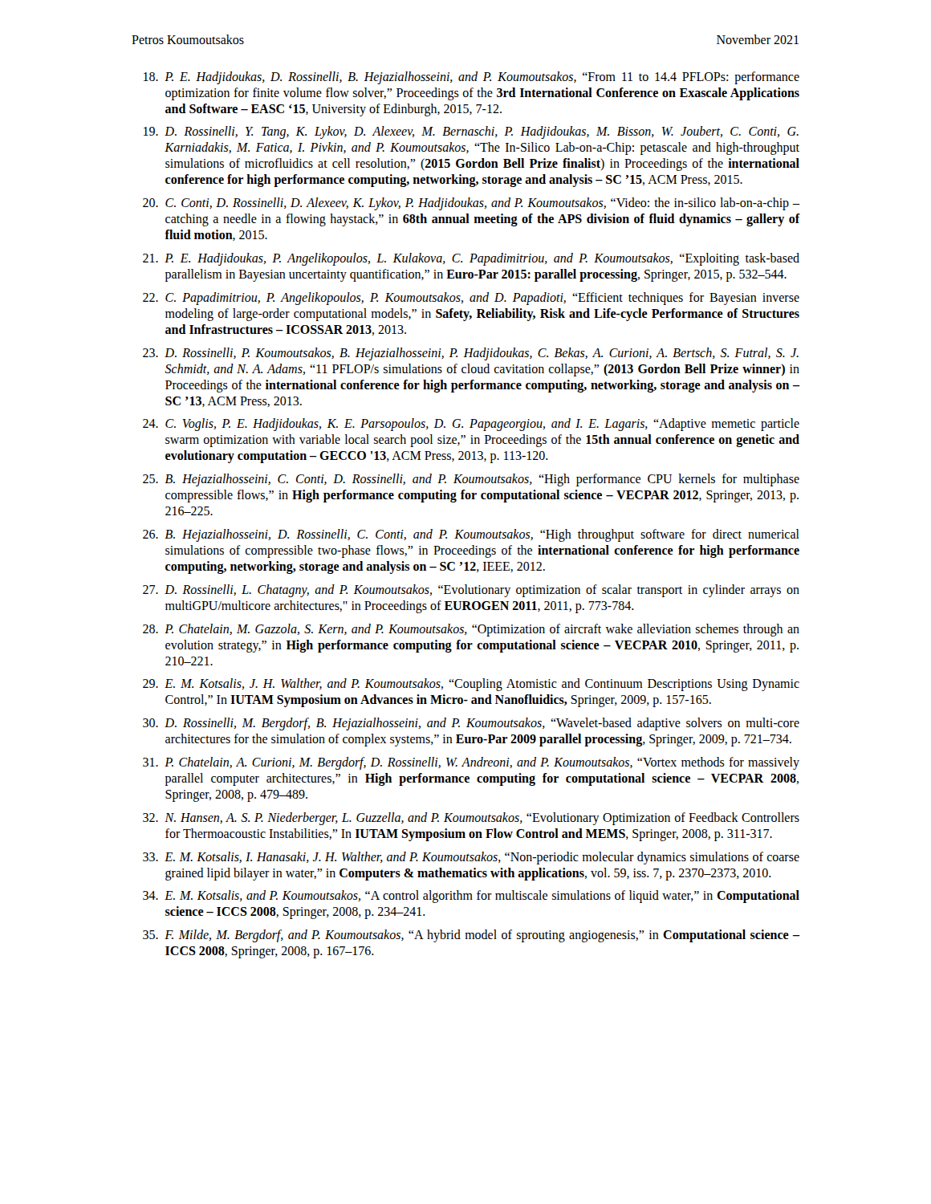Petros Koumoutsakos
November 2021
P. E. Hadjidoukas, D. Rossinelli, B. Hejazialhosseini, and P. Koumoutsakos, “From 11 to 14.4 PFLOPs: performance optimization for finite volume flow solver,” Proceedings of the 3rd International Conference on Exascale Applications and Software – EASC ‘15, University of Edinburgh, 2015, 7-12.
D. Rossinelli, Y. Tang, K. Lykov, D. Alexeev, M. Bernaschi, P. Hadjidoukas, M. Bisson, W. Joubert, C. Conti, G. Karniadakis, M. Fatica, I. Pivkin, and P. Koumoutsakos, “The In-Silico Lab-on-a-Chip: petascale and high-throughput simulations of microfluidics at cell resolution,” (2015 Gordon Bell Prize finalist) in Proceedings of the international conference for high performance computing, networking, storage and analysis – SC ’15, ACM Press, 2015.
C. Conti, D. Rossinelli, D. Alexeev, K. Lykov, P. Hadjidoukas, and P. Koumoutsakos, “Video: the in-silico lab-on-a-chip – catching a needle in a flowing haystack,” in 68th annual meeting of the APS division of fluid dynamics – gallery of fluid motion, 2015.
P. E. Hadjidoukas, P. Angelikopoulos, L. Kulakova, C. Papadimitriou, and P. Koumoutsakos, “Exploiting task-based parallelism in Bayesian uncertainty quantification,” in Euro-Par 2015: parallel processing, Springer, 2015, p. 532–544.
C. Papadimitriou, P. Angelikopoulos, P. Koumoutsakos, and D. Papadioti, “Efficient techniques for Bayesian inverse modeling of large-order computational models,” in Safety, Reliability, Risk and Life-cycle Performance of Structures and Infrastructures – ICOSSAR 2013, 2013.
D. Rossinelli, P. Koumoutsakos, B. Hejazialhosseini, P. Hadjidoukas, C. Bekas, A. Curioni, A. Bertsch, S. Futral, S. J. Schmidt, and N. A. Adams, “11 PFLOP/s simulations of cloud cavitation collapse,” (2013 Gordon Bell Prize winner) in Proceedings of the international conference for high performance computing, networking, storage and analysis on – SC ’13, ACM Press, 2013.
C. Voglis, P. E. Hadjidoukas, K. E. Parsopoulos, D. G. Papageorgiou, and I. E. Lagaris, “Adaptive memetic particle swarm optimization with variable local search pool size,” in Proceedings of the 15th annual conference on genetic and evolutionary computation – GECCO '13, ACM Press, 2013, p. 113-120.
B. Hejazialhosseini, C. Conti, D. Rossinelli, and P. Koumoutsakos, “High performance CPU kernels for multiphase compressible flows,” in High performance computing for computational science – VECPAR 2012, Springer, 2013, p. 216–225.
B. Hejazialhosseini, D. Rossinelli, C. Conti, and P. Koumoutsakos, “High throughput software for direct numerical simulations of compressible two-phase flows,” in Proceedings of the international conference for high performance computing, networking, storage and analysis on – SC ’12, IEEE, 2012.
D. Rossinelli, L. Chatagny, and P. Koumoutsakos, “Evolutionary optimization of scalar transport in cylinder arrays on multiGPU/multicore architectures," in Proceedings of EUROGEN 2011, 2011, p. 773-784.
P. Chatelain, M. Gazzola, S. Kern, and P. Koumoutsakos, “Optimization of aircraft wake alleviation schemes through an evolution strategy,” in High performance computing for computational science – VECPAR 2010, Springer, 2011, p. 210–221.
E. M. Kotsalis, J. H. Walther, and P. Koumoutsakos, “Coupling Atomistic and Continuum Descriptions Using Dynamic Control,” In IUTAM Symposium on Advances in Micro- and Nanofluidics, Springer, 2009, p. 157-165.
D. Rossinelli, M. Bergdorf, B. Hejazialhosseini, and P. Koumoutsakos, “Wavelet-based adaptive solvers on multi-core architectures for the simulation of complex systems,” in Euro-Par 2009 parallel processing, Springer, 2009, p. 721–734.
P. Chatelain, A. Curioni, M. Bergdorf, D. Rossinelli, W. Andreoni, and P. Koumoutsakos, “Vortex methods for massively parallel computer architectures,” in High performance computing for computational science – VECPAR 2008, Springer, 2008, p. 479–489.
N. Hansen, A. S. P. Niederberger, L. Guzzella, and P. Koumoutsakos, “Evolutionary Optimization of Feedback Controllers for Thermoacoustic Instabilities,” In IUTAM Symposium on Flow Control and MEMS, Springer, 2008, p. 311-317.
E. M. Kotsalis, I. Hanasaki, J. H. Walther, and P. Koumoutsakos, “Non-periodic molecular dynamics simulations of coarse grained lipid bilayer in water,” in Computers & mathematics with applications, vol. 59, iss. 7, p. 2370–2373, 2010.
E. M. Kotsalis, and P. Koumoutsakos, “A control algorithm for multiscale simulations of liquid water,” in Computational science – ICCS 2008, Springer, 2008, p. 234–241.
F. Milde, M. Bergdorf, and P. Koumoutsakos, “A hybrid model of sprouting angiogenesis,” in Computational science – ICCS 2008, Springer, 2008, p. 167–176.